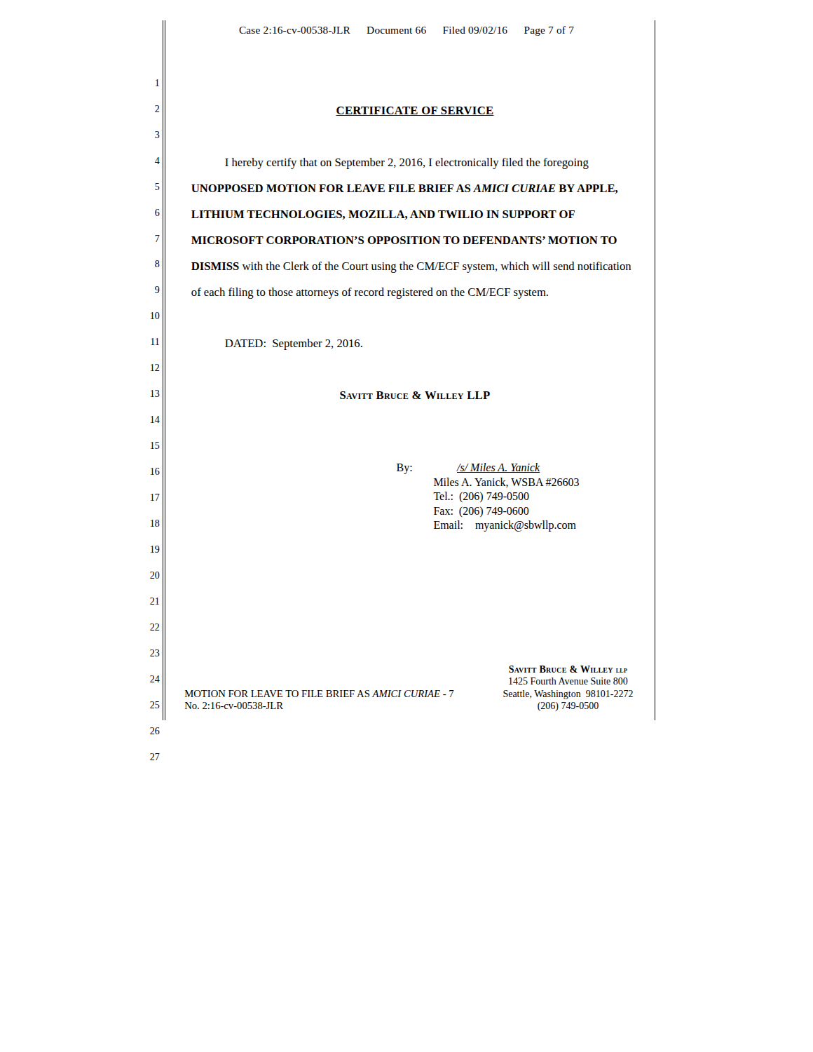Case 2:16-cv-00538-JLR Document 66 Filed 09/02/16 Page 7 of 7
1
2
3
4
5
6
7
8
9
10
11
12
13
14
15
16
17
18
19
20
21
22
23
24
25
26
27
CERTIFICATE OF SERVICE
I hereby certify that on September 2, 2016, I electronically filed the foregoing UNOPPOSED MOTION FOR LEAVE FILE BRIEF AS AMICI CURIAE BY APPLE, LITHIUM TECHNOLOGIES, MOZILLA, AND TWILIO IN SUPPORT OF MICROSOFT CORPORATION’S OPPOSITION TO DEFENDANTS’ MOTION TO DISMISS with the Clerk of the Court using the CM/ECF system, which will send notification of each filing to those attorneys of record registered on the CM/ECF system.
DATED: September 2, 2016.
Savitt Bruce & Willey LLP
By:
/s/ Miles A. Yanick
Miles A. Yanick, WSBA #26603
Tel.: (206) 749-0500
Fax: (206) 749-0600
Email: myanick@sbwllp.com
MOTION FOR LEAVE TO FILE BRIEF AS AMICI CURIAE - 7
No. 2:16-cv-00538-JLR
Savitt Bruce & Willey llp
1425 Fourth Avenue Suite 800
Seattle, Washington 98101-2272
(206) 749-0500